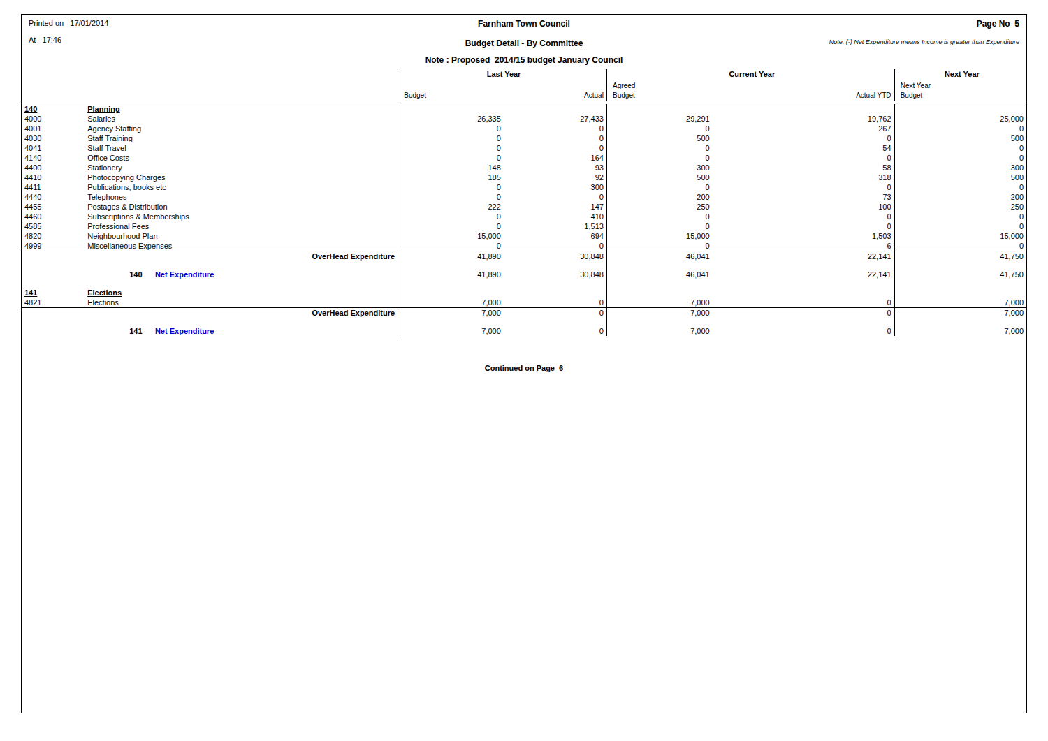Printed on 17/01/2014
At 17:46
Farnham Town Council
Budget Detail - By Committee
Page No 5
Note: (-) Net Expenditure means Income is greater than Expenditure
Note : Proposed 2014/15 budget January Council
| | | | Last Year | | Current Year | | Next Year |
| | | | | | | Agreed | | | Next Year |
| | | | Budget | Actual | | Budget | Actual YTD | | Budget |
| 140 | Planning | | | | | | | | |
| 4000 | Salaries | | 26,335 | 27,433 | | 29,291 | 19,762 | | 25,000 |
| 4001 | Agency Staffing | | 0 | 0 | | 0 | 267 | | 0 |
| 4030 | Staff Training | | 0 | 0 | | 500 | 0 | | 500 |
| 4041 | Staff Travel | | 0 | 0 | | 0 | 54 | | 0 |
| 4140 | Office Costs | | 0 | 164 | | 0 | 0 | | 0 |
| 4400 | Stationery | | 148 | 93 | | 300 | 58 | | 300 |
| 4410 | Photocopying Charges | | 185 | 92 | | 500 | 318 | | 500 |
| 4411 | Publications, books etc | | 0 | 300 | | 0 | 0 | | 0 |
| 4440 | Telephones | | 0 | 0 | | 200 | 73 | | 200 |
| 4455 | Postages & Distribution | | 222 | 147 | | 250 | 100 | | 250 |
| 4460 | Subscriptions & Memberships | | 0 | 410 | | 0 | 0 | | 0 |
| 4585 | Professional Fees | | 0 | 1,513 | | 0 | 0 | | 0 |
| 4820 | Neighbourhood Plan | | 15,000 | 694 | | 15,000 | 1,503 | | 15,000 |
| 4999 | Miscellaneous Expenses | | 0 | 0 | | 0 | 6 | | 0 |
| | OverHead Expenditure | | 41,890 | 30,848 | | 46,041 | 22,141 | | 41,750 |
| | 140 Net Expenditure | | 41,890 | 30,848 | | 46,041 | 22,141 | | 41,750 |
| 141 | Elections | | | | | | | | |
| 4821 | Elections | | 7,000 | 0 | | 7,000 | 0 | | 7,000 |
| | OverHead Expenditure | | 7,000 | 0 | | 7,000 | 0 | | 7,000 |
| | 141 Net Expenditure | | 7,000 | 0 | | 7,000 | 0 | | 7,000 |
Continued on Page 6